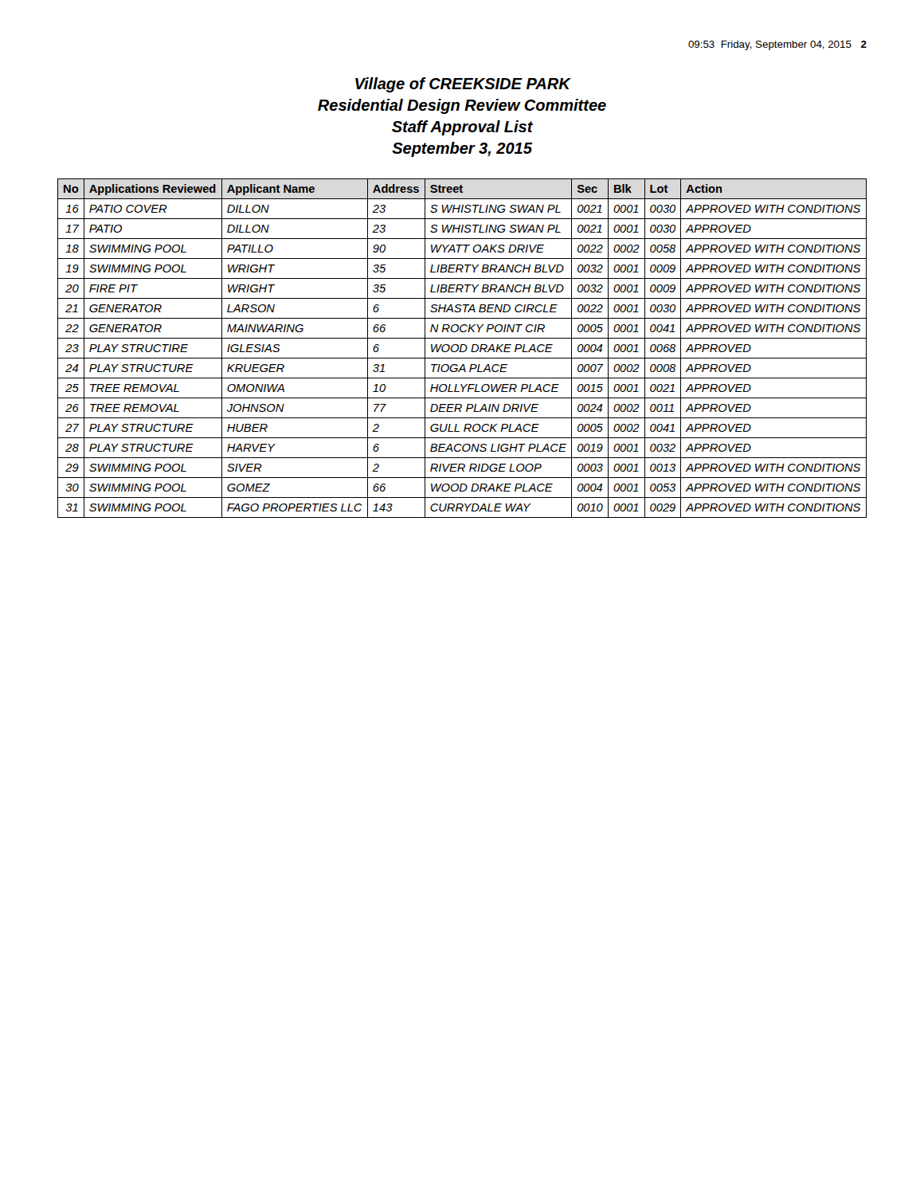09:53 Friday, September 04, 2015 2
Village of CREEKSIDE PARK
Residential Design Review Committee
Staff Approval List
September 3, 2015
Staff Approval List – September 3, 2015
| No | Applications Reviewed | Applicant Name | Address | Street | Sec | Blk | Lot | Action |
| --- | --- | --- | --- | --- | --- | --- | --- | --- |
| 16 | PATIO COVER | DILLON | 23 | S WHISTLING SWAN PL | 0021 | 0001 | 0030 | APPROVED WITH CONDITIONS |
| 17 | PATIO | DILLON | 23 | S WHISTLING SWAN PL | 0021 | 0001 | 0030 | APPROVED |
| 18 | SWIMMING POOL | PATILLO | 90 | WYATT OAKS DRIVE | 0022 | 0002 | 0058 | APPROVED WITH CONDITIONS |
| 19 | SWIMMING POOL | WRIGHT | 35 | LIBERTY BRANCH BLVD | 0032 | 0001 | 0009 | APPROVED WITH CONDITIONS |
| 20 | FIRE PIT | WRIGHT | 35 | LIBERTY BRANCH BLVD | 0032 | 0001 | 0009 | APPROVED WITH CONDITIONS |
| 21 | GENERATOR | LARSON | 6 | SHASTA BEND CIRCLE | 0022 | 0001 | 0030 | APPROVED WITH CONDITIONS |
| 22 | GENERATOR | MAINWARING | 66 | N ROCKY POINT CIR | 0005 | 0001 | 0041 | APPROVED WITH CONDITIONS |
| 23 | PLAY STRUCTIRE | IGLESIAS | 6 | WOOD DRAKE PLACE | 0004 | 0001 | 0068 | APPROVED |
| 24 | PLAY STRUCTURE | KRUEGER | 31 | TIOGA PLACE | 0007 | 0002 | 0008 | APPROVED |
| 25 | TREE REMOVAL | OMONIWA | 10 | HOLLYFLOWER PLACE | 0015 | 0001 | 0021 | APPROVED |
| 26 | TREE REMOVAL | JOHNSON | 77 | DEER PLAIN DRIVE | 0024 | 0002 | 0011 | APPROVED |
| 27 | PLAY STRUCTURE | HUBER | 2 | GULL ROCK PLACE | 0005 | 0002 | 0041 | APPROVED |
| 28 | PLAY STRUCTURE | HARVEY | 6 | BEACONS LIGHT PLACE | 0019 | 0001 | 0032 | APPROVED |
| 29 | SWIMMING POOL | SIVER | 2 | RIVER RIDGE LOOP | 0003 | 0001 | 0013 | APPROVED WITH CONDITIONS |
| 30 | SWIMMING POOL | GOMEZ | 66 | WOOD DRAKE PLACE | 0004 | 0001 | 0053 | APPROVED WITH CONDITIONS |
| 31 | SWIMMING POOL | FAGO PROPERTIES LLC | 143 | CURRYDALE WAY | 0010 | 0001 | 0029 | APPROVED WITH CONDITIONS |